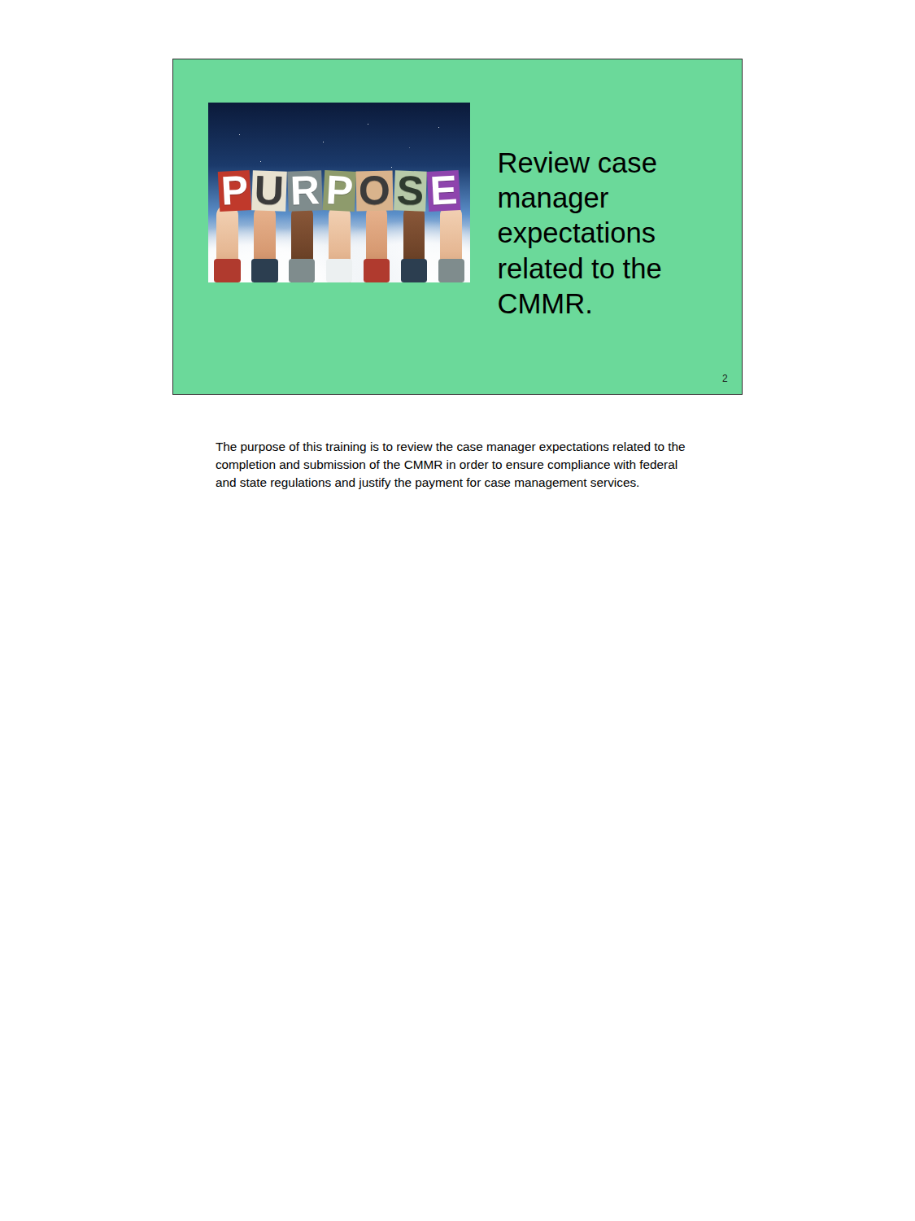P U R P O S E
Review case manager expectations related to the CMMR.
2
The purpose of this training is to review the case manager expectations related to the completion and submission of the CMMR in order to ensure compliance with federal and state regulations and justify the payment for case management services.